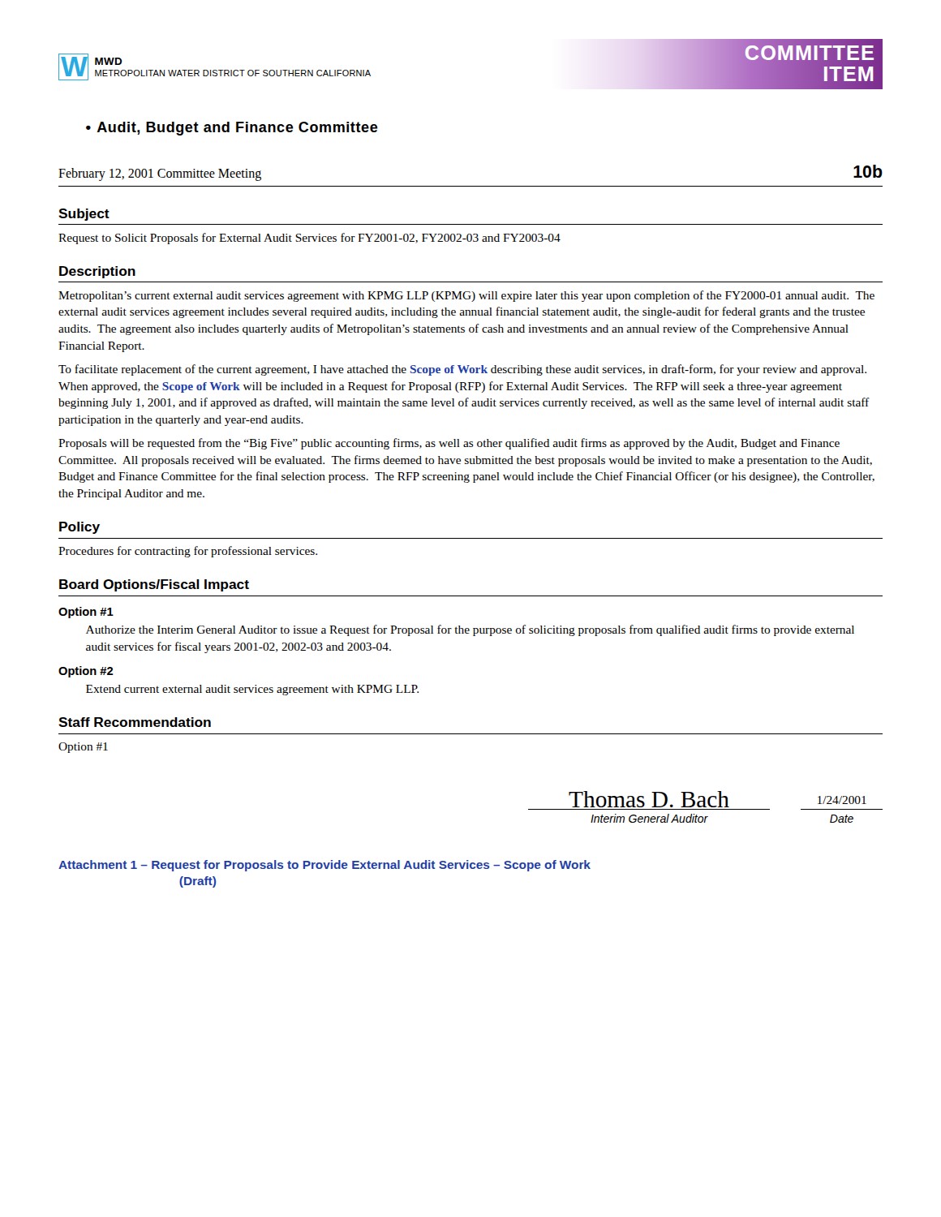W
MWD
METROPOLITAN WATER DISTRICT OF SOUTHERN CALIFORNIA
COMMITTEE
ITEM
•Audit, Budget and Finance Committee
February 12, 2001 Committee Meeting 10b
Subject
Request to Solicit Proposals for External Audit Services for FY2001-02, FY2002-03 and FY2003-04
Description
Metropolitan’s current external audit services agreement with KPMG LLP (KPMG) will expire later this year upon completion of the FY2000-01 annual audit. The external audit services agreement includes several required audits, including the annual financial statement audit, the single-audit for federal grants and the trustee audits. The agreement also includes quarterly audits of Metropolitan’s statements of cash and investments and an annual review of the Comprehensive Annual Financial Report.
To facilitate replacement of the current agreement, I have attached the Scope of Work describing these audit services, in draft-form, for your review and approval. When approved, the Scope of Work will be included in a Request for Proposal (RFP) for External Audit Services. The RFP will seek a three-year agreement beginning July 1, 2001, and if approved as drafted, will maintain the same level of audit services currently received, as well as the same level of internal audit staff participation in the quarterly and year-end audits.
Proposals will be requested from the “Big Five” public accounting firms, as well as other qualified audit firms as approved by the Audit, Budget and Finance Committee. All proposals received will be evaluated. The firms deemed to have submitted the best proposals would be invited to make a presentation to the Audit, Budget and Finance Committee for the final selection process. The RFP screening panel would include the Chief Financial Officer (or his designee), the Controller, the Principal Auditor and me.
Policy
Procedures for contracting for professional services.
Board Options/Fiscal Impact
Option #1
Authorize the Interim General Auditor to issue a Request for Proposal for the purpose of soliciting proposals from qualified audit firms to provide external audit services for fiscal years 2001-02, 2002-03 and 2003-04.
Option #2
Extend current external audit services agreement with KPMG LLP.
Staff Recommendation
Option #1
Thomas D. Bach
Interim General Auditor
1/24/2001
Date
Attachment 1 – Request for Proposals to Provide External Audit Services – Scope of Work (Draft)